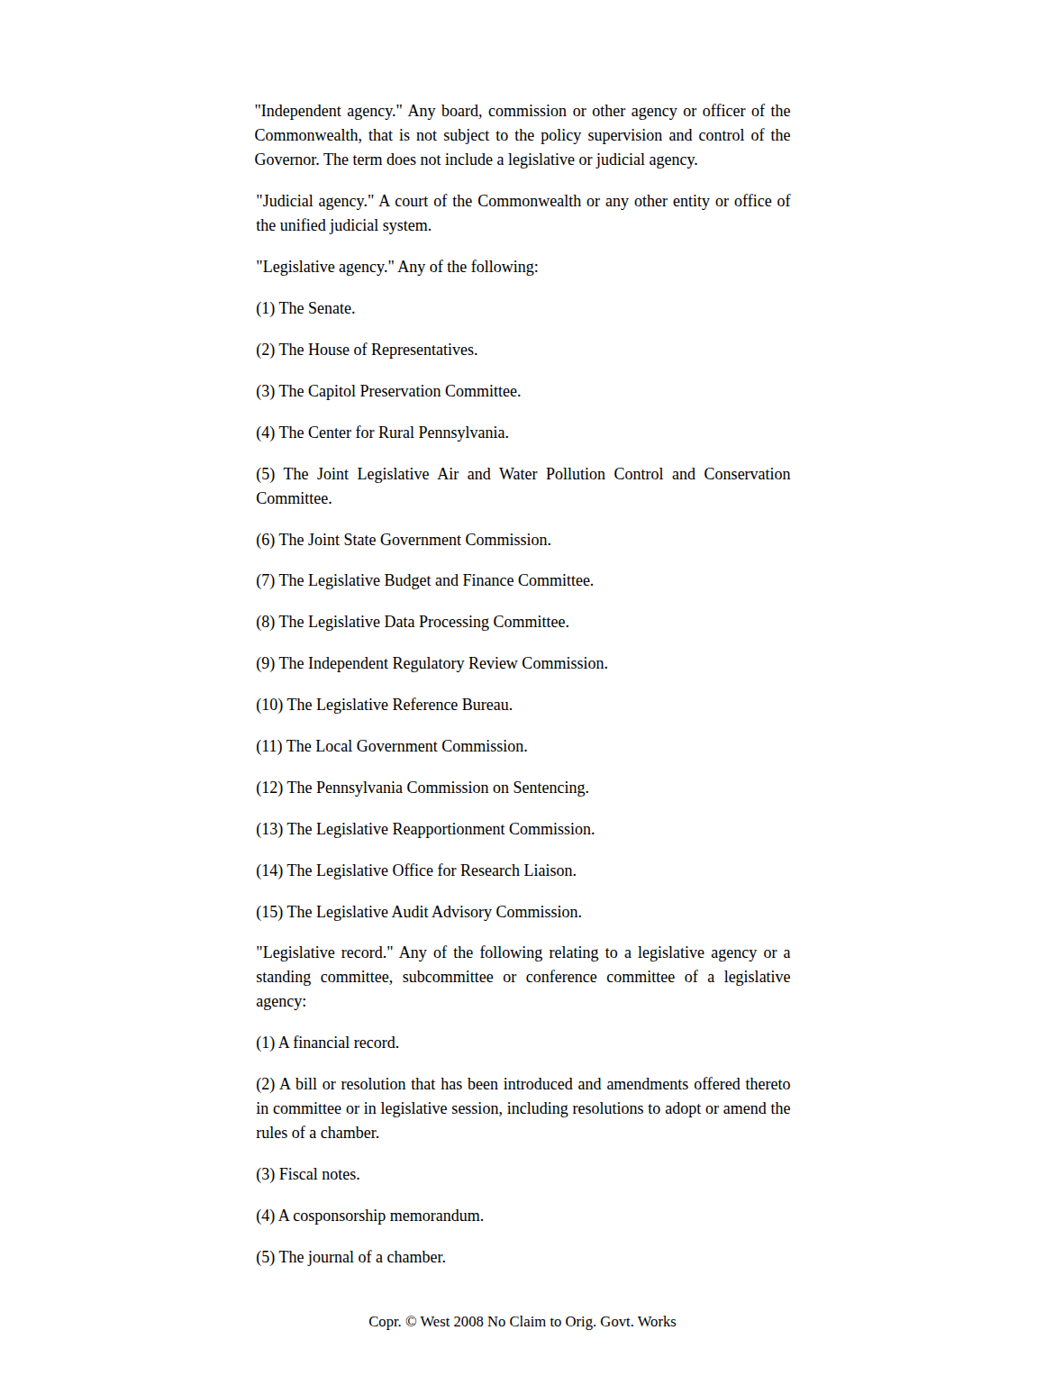"Independent agency." Any board, commission or other agency or officer of the Commonwealth, that is not subject to the policy supervision and control of the Governor. The term does not include a legislative or judicial agency.
"Judicial agency." A court of the Commonwealth or any other entity or office of the unified judicial system.
"Legislative agency." Any of the following:
(1) The Senate.
(2) The House of Representatives.
(3) The Capitol Preservation Committee.
(4) The Center for Rural Pennsylvania.
(5) The Joint Legislative Air and Water Pollution Control and Conservation Committee.
(6) The Joint State Government Commission.
(7) The Legislative Budget and Finance Committee.
(8) The Legislative Data Processing Committee.
(9) The Independent Regulatory Review Commission.
(10) The Legislative Reference Bureau.
(11) The Local Government Commission.
(12) The Pennsylvania Commission on Sentencing.
(13) The Legislative Reapportionment Commission.
(14) The Legislative Office for Research Liaison.
(15) The Legislative Audit Advisory Commission.
"Legislative record." Any of the following relating to a legislative agency or a standing committee, subcommittee or conference committee of a legislative agency:
(1) A financial record.
(2) A bill or resolution that has been introduced and amendments offered thereto in committee or in legislative session, including resolutions to adopt or amend the rules of a chamber.
(3) Fiscal notes.
(4) A cosponsorship memorandum.
(5) The journal of a chamber.
Copr. © West 2008 No Claim to Orig. Govt. Works